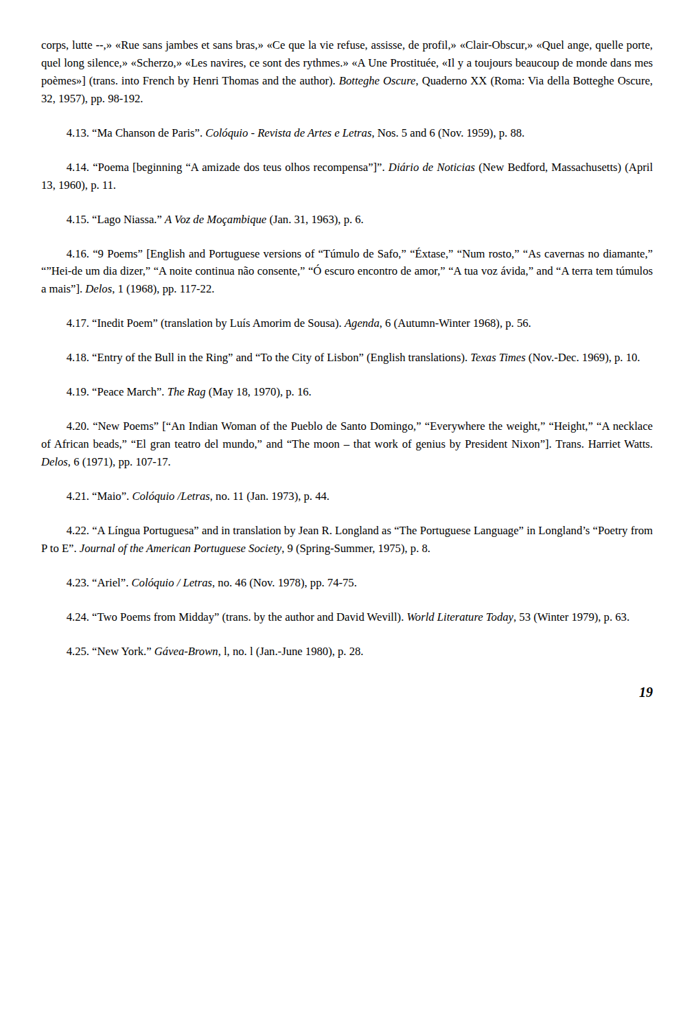corps, lutte --,» «Rue sans jambes et sans bras,» «Ce que la vie refuse, assisse, de profil,» «Clair-Obscur,» «Quel ange, quelle porte, quel long silence,» «Scherzo,» «Les navires, ce sont des rythmes.» «A Une Prostituée, «Il y a toujours beaucoup de monde dans mes poèmes»] (trans. into French by Henri Thomas and the author). Botteghe Oscure, Quaderno XX (Roma: Via della Botteghe Oscure, 32, 1957), pp. 98-192.
4.13. “Ma Chanson de Paris”. Colóquio - Revista de Artes e Letras, Nos. 5 and 6 (Nov. 1959), p. 88.
4.14. “Poema [beginning “A amizade dos teus olhos recompensa”]”. Diário de Noticias (New Bedford, Massachusetts) (April 13, 1960), p. 11.
4.15. “Lago Niassa.” A Voz de Moçambique (Jan. 31, 1963), p. 6.
4.16. “9 Poems” [English and Portuguese versions of “Túmulo de Safo,” “Éxtase,” “Num rosto,” “As cavernas no diamante,” “”Hei-de um dia dizer,” “A noite continua não consente,” “Ó escuro encontro de amor,” “A tua voz ávida,” and “A terra tem túmulos a mais”]. Delos, 1 (1968), pp. 117-22.
4.17. “Inedit Poem” (translation by Luís Amorim de Sousa). Agenda, 6 (Autumn-Winter 1968), p. 56.
4.18. “Entry of the Bull in the Ring” and “To the City of Lisbon” (English translations). Texas Times (Nov.-Dec. 1969), p. 10.
4.19. “Peace March”. The Rag (May 18, 1970), p. 16.
4.20. “New Poems” [“An Indian Woman of the Pueblo de Santo Domingo,” “Everywhere the weight,” “Height,” “A necklace of African beads,” “El gran teatro del mundo,” and “The moon – that work of genius by President Nixon”]. Trans. Harriet Watts. Delos, 6 (1971), pp. 107-17.
4.21. “Maio”. Colóquio /Letras, no. 11 (Jan. 1973), p. 44.
4.22. “A Língua Portuguesa” and in translation by Jean R. Longland as “The Portuguese Language” in Longland’s “Poetry from P to E”. Journal of the American Portuguese Society, 9 (Spring-Summer, 1975), p. 8.
4.23. “Ariel”. Colóquio / Letras, no. 46 (Nov. 1978), pp. 74-75.
4.24. “Two Poems from Midday” (trans. by the author and David Wevill). World Literature Today, 53 (Winter 1979), p. 63.
4.25. “New York.” Gávea-Brown, l, no. l (Jan.-June 1980), p. 28.
19